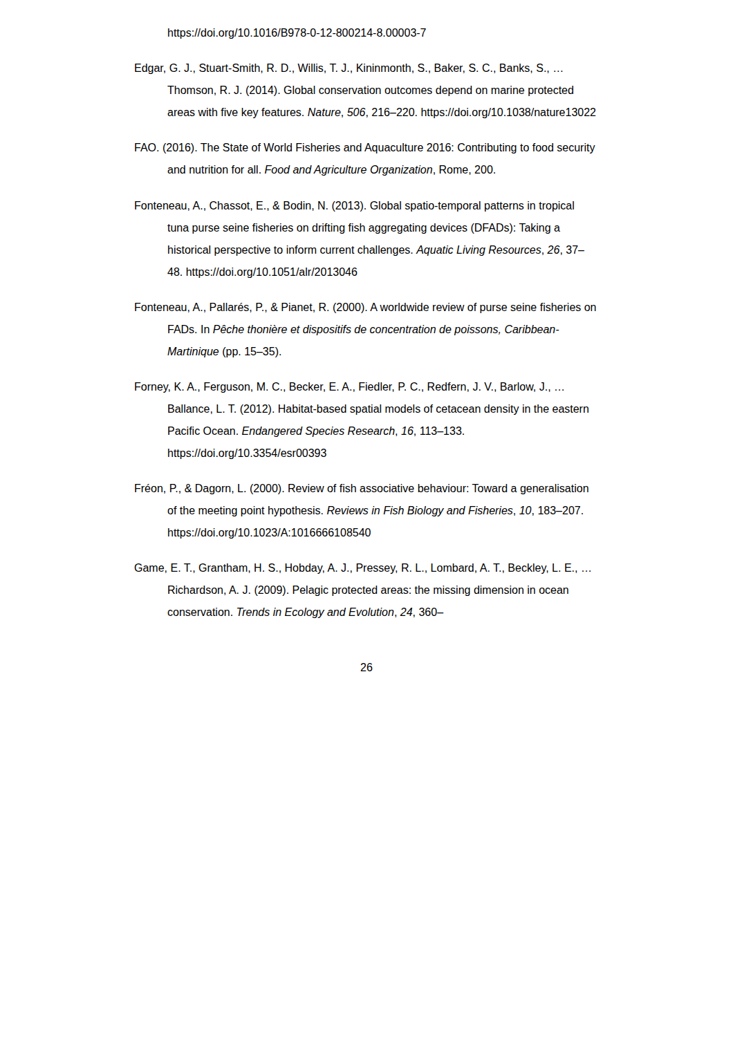https://doi.org/10.1016/B978-0-12-800214-8.00003-7
Edgar, G. J., Stuart-Smith, R. D., Willis, T. J., Kininmonth, S., Baker, S. C., Banks, S., … Thomson, R. J. (2014). Global conservation outcomes depend on marine protected areas with five key features. Nature, 506, 216–220. https://doi.org/10.1038/nature13022
FAO. (2016). The State of World Fisheries and Aquaculture 2016: Contributing to food security and nutrition for all. Food and Agriculture Organization, Rome, 200.
Fonteneau, A., Chassot, E., & Bodin, N. (2013). Global spatio-temporal patterns in tropical tuna purse seine fisheries on drifting fish aggregating devices (DFADs): Taking a historical perspective to inform current challenges. Aquatic Living Resources, 26, 37–48. https://doi.org/10.1051/alr/2013046
Fonteneau, A., Pallarés, P., & Pianet, R. (2000). A worldwide review of purse seine fisheries on FADs. In Pêche thonière et dispositifs de concentration de poissons, Caribbean-Martinique (pp. 15–35).
Forney, K. A., Ferguson, M. C., Becker, E. A., Fiedler, P. C., Redfern, J. V., Barlow, J., … Ballance, L. T. (2012). Habitat-based spatial models of cetacean density in the eastern Pacific Ocean. Endangered Species Research, 16, 113–133. https://doi.org/10.3354/esr00393
Fréon, P., & Dagorn, L. (2000). Review of fish associative behaviour: Toward a generalisation of the meeting point hypothesis. Reviews in Fish Biology and Fisheries, 10, 183–207. https://doi.org/10.1023/A:1016666108540
Game, E. T., Grantham, H. S., Hobday, A. J., Pressey, R. L., Lombard, A. T., Beckley, L. E., … Richardson, A. J. (2009). Pelagic protected areas: the missing dimension in ocean conservation. Trends in Ecology and Evolution, 24, 360–
26